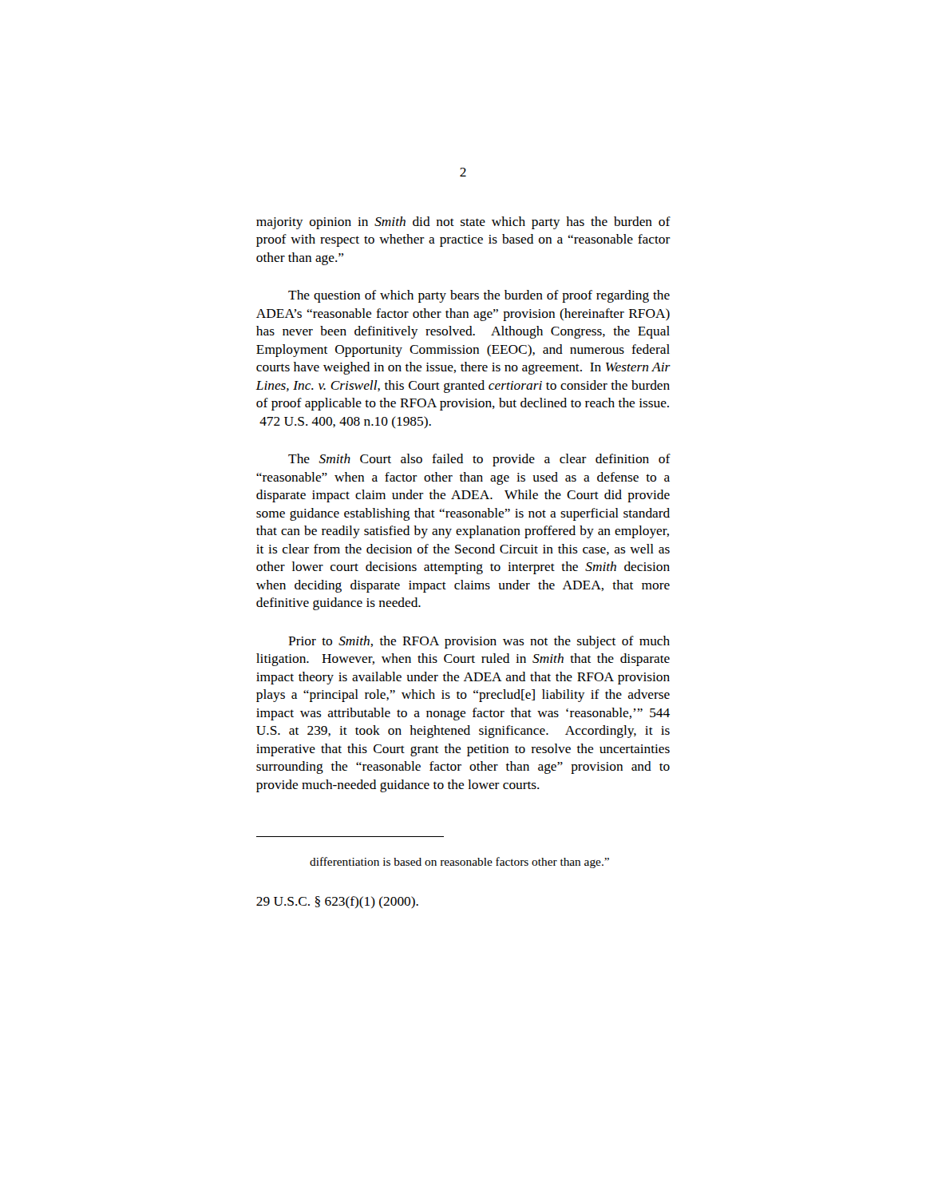2
majority opinion in Smith did not state which party has the burden of proof with respect to whether a practice is based on a “reasonable factor other than age.”
The question of which party bears the burden of proof regarding the ADEA’s “reasonable factor other than age” provision (hereinafter RFOA) has never been definitively resolved. Although Congress, the Equal Employment Opportunity Commission (EEOC), and numerous federal courts have weighed in on the issue, there is no agreement. In Western Air Lines, Inc. v. Criswell, this Court granted certiorari to consider the burden of proof applicable to the RFOA provision, but declined to reach the issue. 472 U.S. 400, 408 n.10 (1985).
The Smith Court also failed to provide a clear definition of “reasonable” when a factor other than age is used as a defense to a disparate impact claim under the ADEA. While the Court did provide some guidance establishing that “reasonable” is not a superficial standard that can be readily satisfied by any explanation proffered by an employer, it is clear from the decision of the Second Circuit in this case, as well as other lower court decisions attempting to interpret the Smith decision when deciding disparate impact claims under the ADEA, that more definitive guidance is needed.
Prior to Smith, the RFOA provision was not the subject of much litigation. However, when this Court ruled in Smith that the disparate impact theory is available under the ADEA and that the RFOA provision plays a “principal role,” which is to “preclud[e] liability if the adverse impact was attributable to a nonage factor that was ‘reasonable,’” 544 U.S. at 239, it took on heightened significance. Accordingly, it is imperative that this Court grant the petition to resolve the uncertainties surrounding the “reasonable factor other than age” provision and to provide much-needed guidance to the lower courts.
differentiation is based on reasonable factors other than age.”
29 U.S.C. § 623(f)(1) (2000).